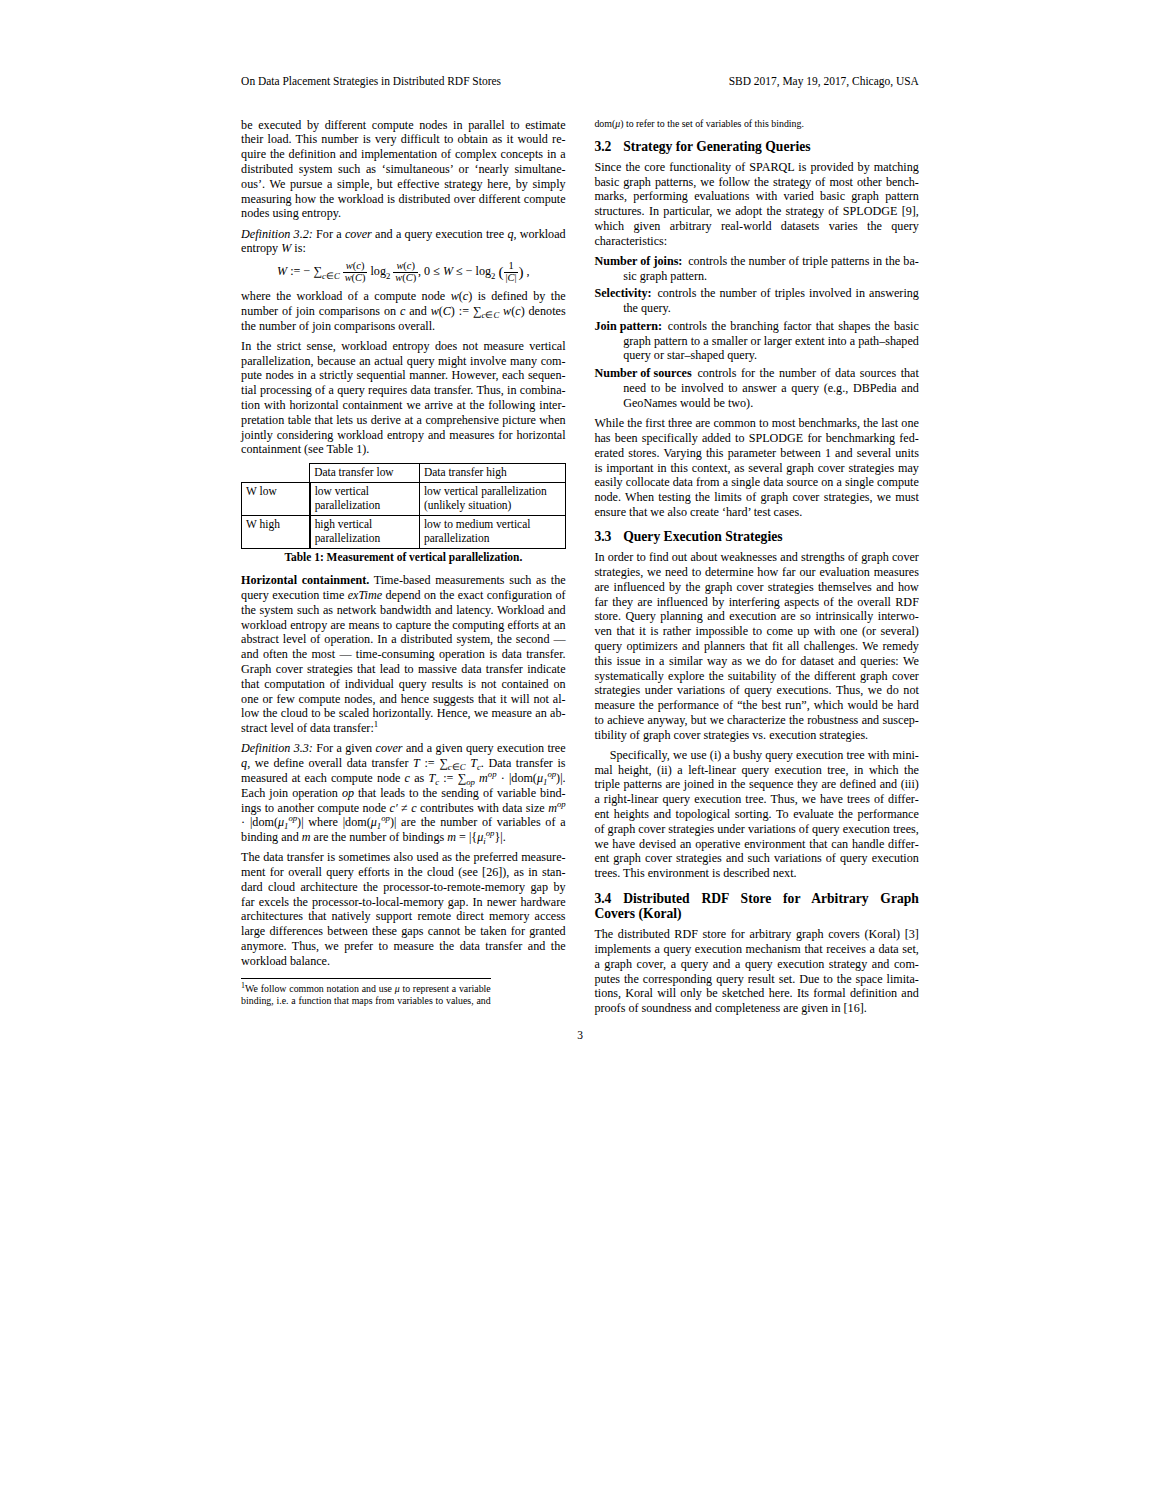On Data Placement Strategies in Distributed RDF Stores
SBD 2017, May 19, 2017, Chicago, USA
be executed by different compute nodes in parallel to estimate their load. This number is very difficult to obtain as it would require the definition and implementation of complex concepts in a distributed system such as ‘simultaneous’ or ‘nearly simultaneous’. We pursue a simple, but effective strategy here, by simply measuring how the workload is distributed over different compute nodes using entropy.
Definition 3.2: For a cover and a query execution tree q, workload entropy W is:
W := − ∑c∈C w(c) w(C) log2 w(c) w(C), 0 ≤ W ≤ − log2 (1|C|) ,
where the workload of a compute node w(c) is defined by the number of join comparisons on c and w(C) := ∑c∈C w(c) denotes the number of join comparisons overall.
In the strict sense, workload entropy does not measure vertical parallelization, because an actual query might involve many compute nodes in a strictly sequential manner. However, each sequential processing of a query requires data transfer. Thus, in combination with horizontal containment we arrive at the following interpretation table that lets us derive at a comprehensive picture when jointly considering workload entropy and measures for horizontal containment (see Table 1).
| | Data transfer low | Data transfer high |
| W low | low vertical parallelization | low vertical parallelization (unlikely situation) |
| W high | high vertical parallelization | low to medium vertical parallelization |
Table 1: Measurement of vertical parallelization.
Horizontal containment. Time-based measurements such as the query execution time exTime depend on the exact configuration of the system such as network bandwidth and latency. Workload and workload entropy are means to capture the computing efforts at an abstract level of operation. In a distributed system, the second — and often the most — time-consuming operation is data transfer. Graph cover strategies that lead to massive data transfer indicate that computation of individual query results is not contained on one or few compute nodes, and hence suggests that it will not allow the cloud to be scaled horizontally. Hence, we measure an abstract level of data transfer:1
Definition 3.3: For a given cover and a given query execution tree q, we define overall data transfer T := ∑c∈C Tc. Data transfer is measured at each compute node c as Tc := ∑op mop · |dom(μ1op)|. Each join operation op that leads to the sending of variable bindings to another compute node c′ ≠ c contributes with data size mop · |dom(μ1op)| where |dom(μ1op)| are the number of variables of a binding and m are the number of bindings m = |{μiop}|.
The data transfer is sometimes also used as the preferred measurement for overall query efforts in the cloud (see [26]), as in standard cloud architecture the processor-to-remote-memory gap by far excels the processor-to-local-memory gap. In newer hardware architectures that natively support remote direct memory access large differences between these gaps cannot be taken for granted anymore. Thus, we prefer to measure the data transfer and the workload balance.
1We follow common notation and use μ to represent a variable binding, i.e. a function that maps from variables to values, and dom(μ) to refer to the set of variables of this binding.
3.2 Strategy for Generating Queries
Since the core functionality of SPARQL is provided by matching basic graph patterns, we follow the strategy of most other benchmarks, performing evaluations with varied basic graph pattern structures. In particular, we adopt the strategy of SPLODGE [9], which given arbitrary real-world datasets varies the query characteristics:
Number of joins:
controls the number of triple patterns in the basic graph pattern.
Selectivity:
controls the number of triples involved in answering the query.
Join pattern:
controls the branching factor that shapes the basic graph pattern to a smaller or larger extent into a path–shaped query or star–shaped query.
Number of sources
controls for the number of data sources that need to be involved to answer a query (e.g., DBPedia and GeoNames would be two).
While the first three are common to most benchmarks, the last one has been specifically added to SPLODGE for benchmarking federated stores. Varying this parameter between 1 and several units is important in this context, as several graph cover strategies may easily collocate data from a single data source on a single compute node. When testing the limits of graph cover strategies, we must ensure that we also create ‘hard’ test cases.
3.3 Query Execution Strategies
In order to find out about weaknesses and strengths of graph cover strategies, we need to determine how far our evaluation measures are influenced by the graph cover strategies themselves and how far they are influenced by interfering aspects of the overall RDF store. Query planning and execution are so intrinsically interwoven that it is rather impossible to come up with one (or several) query optimizers and planners that fit all challenges. We remedy this issue in a similar way as we do for dataset and queries: We systematically explore the suitability of the different graph cover strategies under variations of query executions. Thus, we do not measure the performance of “the best run”, which would be hard to achieve anyway, but we characterize the robustness and susceptibility of graph cover strategies vs. execution strategies.
Specifically, we use (i) a bushy query execution tree with minimal height, (ii) a left-linear query execution tree, in which the triple patterns are joined in the sequence they are defined and (iii) a right-linear query execution tree. Thus, we have trees of different heights and topological sorting. To evaluate the performance of graph cover strategies under variations of query execution trees, we have devised an operative environment that can handle different graph cover strategies and such variations of query execution trees. This environment is described next.
3.4 Distributed RDF Store for Arbitrary Graph Covers (Koral)
The distributed RDF store for arbitrary graph covers (Koral) [3] implements a query execution mechanism that receives a data set, a graph cover, a query and a query execution strategy and computes the corresponding query result set. Due to the space limitations, Koral will only be sketched here. Its formal definition and proofs of soundness and completeness are given in [16].
3